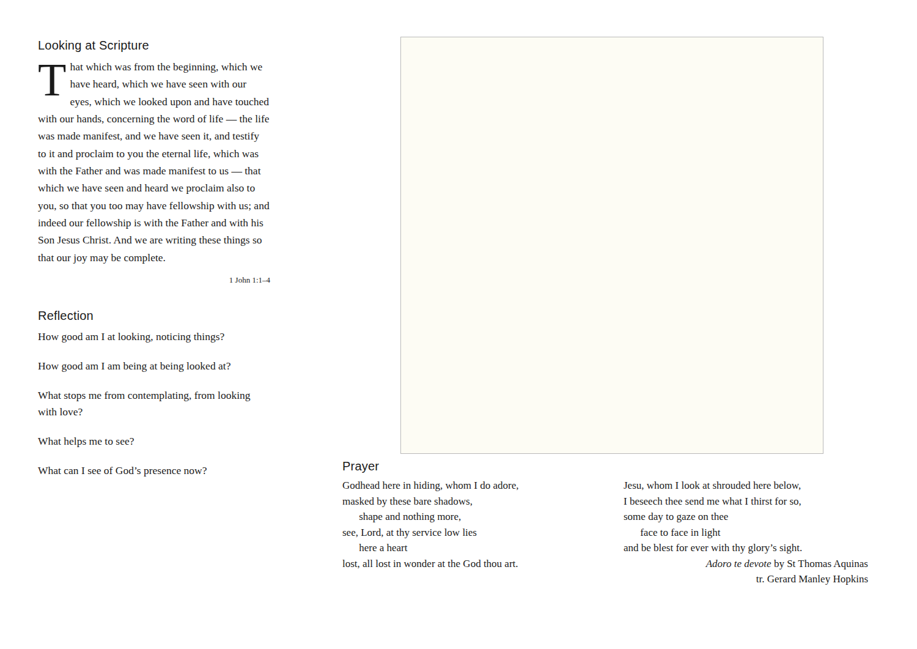Looking at Scripture
That which was from the beginning, which we have heard, which we have seen with our eyes, which we looked upon and have touched with our hands, concerning the word of life — the life was made manifest, and we have seen it, and testify to it and proclaim to you the eternal life, which was with the Father and was made manifest to us — that which we have seen and heard we proclaim also to you, so that you too may have fellowship with us; and indeed our fellowship is with the Father and with his Son Jesus Christ. And we are writing these things so that our joy may be complete.
1 John 1:1–4
Reflection
How good am I at looking, noticing things?
How good am I am being at being looked at?
What stops me from contemplating, from looking with love?
What helps me to see?
What can I see of God’s presence now?
Prayer
Godhead here in hiding, whom I do adore,
masked by these bare shadows,
shape and nothing more,
see, Lord, at thy service low lies
here a heart
lost, all lost in wonder at the God thou art.
Jesu, whom I look at shrouded here below,
I beseech thee send me what I thirst for so,
some day to gaze on thee
face to face in light
and be blest for ever with thy glory’s sight.
Adoro te devote by St Thomas Aquinas
tr. Gerard Manley Hopkins